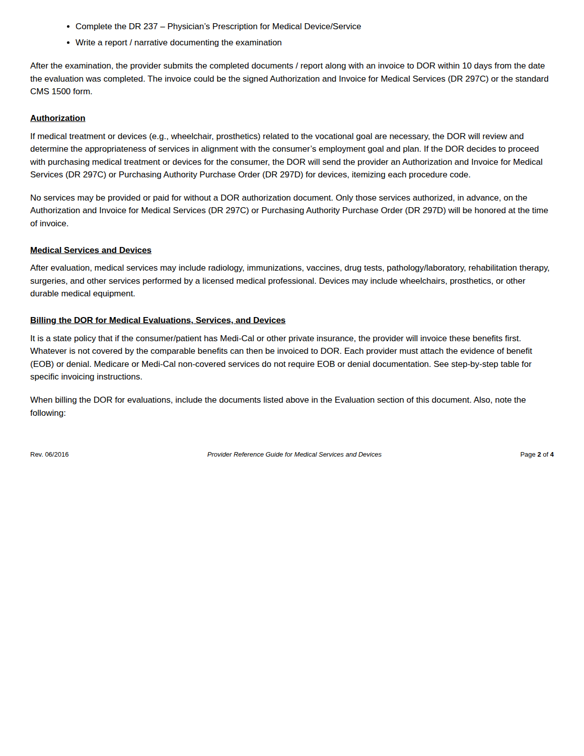Complete the DR 237 – Physician’s Prescription for Medical Device/Service
Write a report / narrative documenting the examination
After the examination, the provider submits the completed documents / report along with an invoice to DOR within 10 days from the date the evaluation was completed. The invoice could be the signed Authorization and Invoice for Medical Services (DR 297C) or the standard CMS 1500 form.
Authorization
If medical treatment or devices (e.g., wheelchair, prosthetics) related to the vocational goal are necessary, the DOR will review and determine the appropriateness of services in alignment with the consumer’s employment goal and plan. If the DOR decides to proceed with purchasing medical treatment or devices for the consumer, the DOR will send the provider an Authorization and Invoice for Medical Services (DR 297C) or Purchasing Authority Purchase Order (DR 297D) for devices, itemizing each procedure code.
No services may be provided or paid for without a DOR authorization document. Only those services authorized, in advance, on the Authorization and Invoice for Medical Services (DR 297C) or Purchasing Authority Purchase Order (DR 297D) will be honored at the time of invoice.
Medical Services and Devices
After evaluation, medical services may include radiology, immunizations, vaccines, drug tests, pathology/laboratory, rehabilitation therapy, surgeries, and other services performed by a licensed medical professional. Devices may include wheelchairs, prosthetics, or other durable medical equipment.
Billing the DOR for Medical Evaluations, Services, and Devices
It is a state policy that if the consumer/patient has Medi-Cal or other private insurance, the provider will invoice these benefits first. Whatever is not covered by the comparable benefits can then be invoiced to DOR. Each provider must attach the evidence of benefit (EOB) or denial. Medicare or Medi-Cal non-covered services do not require EOB or denial documentation. See step-by-step table for specific invoicing instructions.
When billing the DOR for evaluations, include the documents listed above in the Evaluation section of this document. Also, note the following:
Rev. 06/2016 Provider Reference Guide for Medical Services and Devices Page 2 of 4